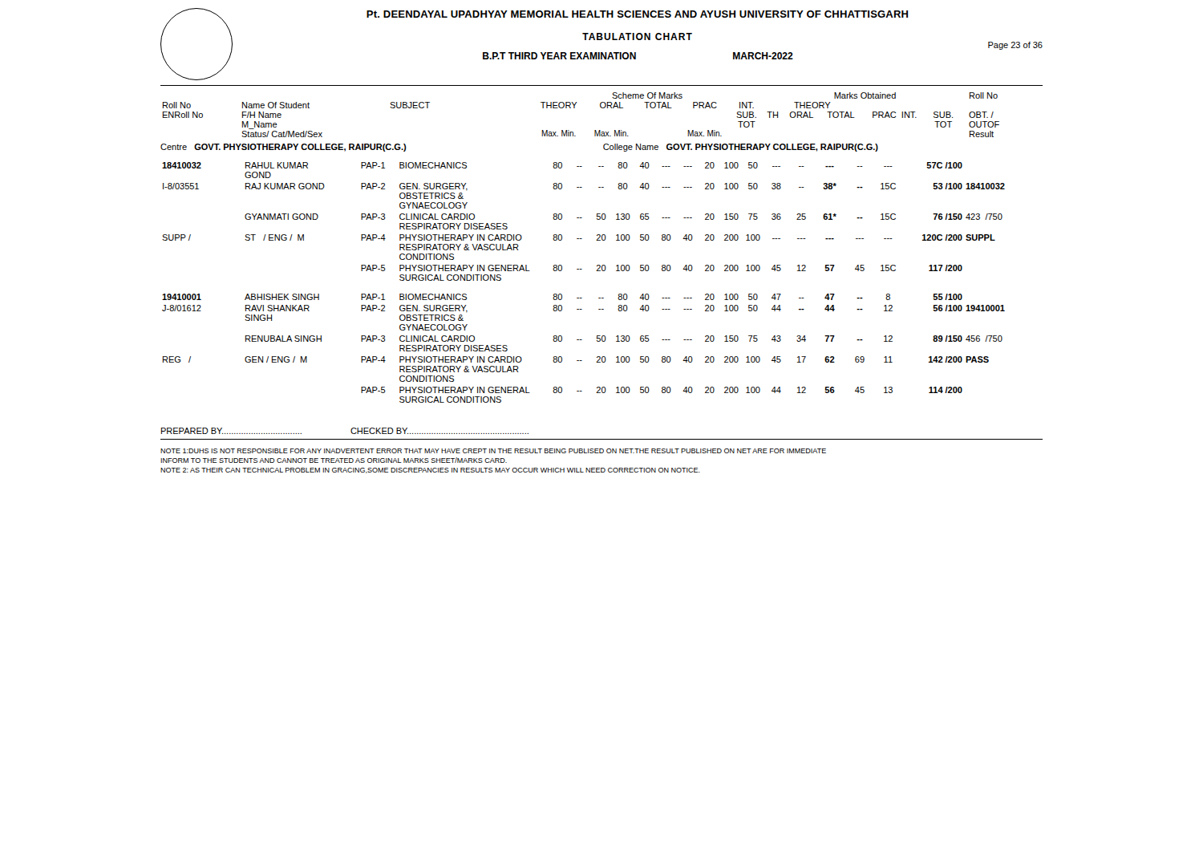Page 23 of 36
Pt. DEENDAYAL UPADHYAY MEMORIAL HEALTH SCIENCES AND AYUSH UNIVERSITY OF CHHATTISGARH
TABULATION CHART
B.P.T THIRD YEAR EXAMINATION MARCH-2022
| | | | | Scheme Of Marks | Marks Obtained | Roll No |
| Roll No | Name Of Student | | SUBJECT | THEORY | ORAL | TOTAL | PRAC | INT. | THEORY | | | | | |
| ENRoll No | F/H Name M_Name | | | | | | | SUB. TOT | TH | ORAL | TOTAL | PRAC INT. | SUB. TOT | | OBT. / OUTOF |
| | Status/ Cat/Med/Sex | | | Max. Min. | Max. Min. | | Max. Min. | | | | | | Result |
Centre GOVT. PHYSIOTHERAPY COLLEGE, RAIPUR(C.G.) College Name GOVT. PHYSIOTHERAPY COLLEGE, RAIPUR(C.G.)
| 18410032 | RAHUL KUMAR GOND | PAP-1 | BIOMECHANICS | 80 | -- | -- | 80 | 40 | --- | --- | 20 | 100 | 50 | --- | -- | --- | -- | --- | 57C /100 | |
| I-8/03551 | RAJ KUMAR GOND | PAP-2 | GEN. SURGERY, OBSTETRICS & GYNAECOLOGY | 80 | -- | -- | 80 | 40 | --- | --- | 20 | 100 | 50 | 38 | -- | 38* | -- | 15C | 53 /100 | 18410032 |
| | GYANMATI GOND | PAP-3 | CLINICAL CARDIO RESPIRATORY DISEASES | 80 | -- | 50 | 130 | 65 | --- | --- | 20 | 150 | 75 | 36 | 25 | 61* | -- | 15C | 76 /150 | 423 /750 |
| SUPP / | ST / ENG / M | PAP-4 | PHYSIOTHERAPY IN CARDIO RESPIRATORY & VASCULAR CONDITIONS | 80 | -- | 20 | 100 | 50 | 80 | 40 | 20 | 200 | 100 | --- | --- | --- | --- | --- | 120C /200 | SUPPL |
| | | PAP-5 | PHYSIOTHERAPY IN GENERAL SURGICAL CONDITIONS | 80 | -- | 20 | 100 | 50 | 80 | 40 | 20 | 200 | 100 | 45 | 12 | 57 | 45 | 15C | 117 /200 | |
| 19410001 | ABHISHEK SINGH | PAP-1 | BIOMECHANICS | 80 | -- | -- | 80 | 40 | --- | --- | 20 | 100 | 50 | 47 | -- | 47 | -- | 8 | 55 /100 | |
| J-8/01612 | RAVI SHANKAR SINGH | PAP-2 | GEN. SURGERY, OBSTETRICS & GYNAECOLOGY | 80 | -- | -- | 80 | 40 | --- | --- | 20 | 100 | 50 | 44 | -- | 44 | -- | 12 | 56 /100 | 19410001 |
| | RENUBALA SINGH | PAP-3 | CLINICAL CARDIO RESPIRATORY DISEASES | 80 | -- | 50 | 130 | 65 | --- | --- | 20 | 150 | 75 | 43 | 34 | 77 | -- | 12 | 89 /150 | 456 /750 |
| REG / | GEN / ENG / M | PAP-4 | PHYSIOTHERAPY IN CARDIO RESPIRATORY & VASCULAR CONDITIONS | 80 | -- | 20 | 100 | 50 | 80 | 40 | 20 | 200 | 100 | 45 | 17 | 62 | 69 | 11 | 142 /200 | PASS |
| | | PAP-5 | PHYSIOTHERAPY IN GENERAL SURGICAL CONDITIONS | 80 | -- | 20 | 100 | 50 | 80 | 40 | 20 | 200 | 100 | 44 | 12 | 56 | 45 | 13 | 114 /200 | |
PREPARED BY................................. CHECKED BY..................................................
NOTE 1:DUHS IS NOT RESPONSIBLE FOR ANY INADVERTENT ERROR THAT MAY HAVE CREPT IN THE RESULT BEING PUBLISED ON NET.THE RESULT PUBLISHED ON NET ARE FOR IMMEDIATE
INFORM TO THE STUDENTS AND CANNOT BE TREATED AS ORIGINAL MARKS SHEET/MARKS CARD.
NOTE 2: AS THEIR CAN TECHNICAL PROBLEM IN GRACING,SOME DISCREPANCIES IN RESULTS MAY OCCUR WHICH WILL NEED CORRECTION ON NOTICE.